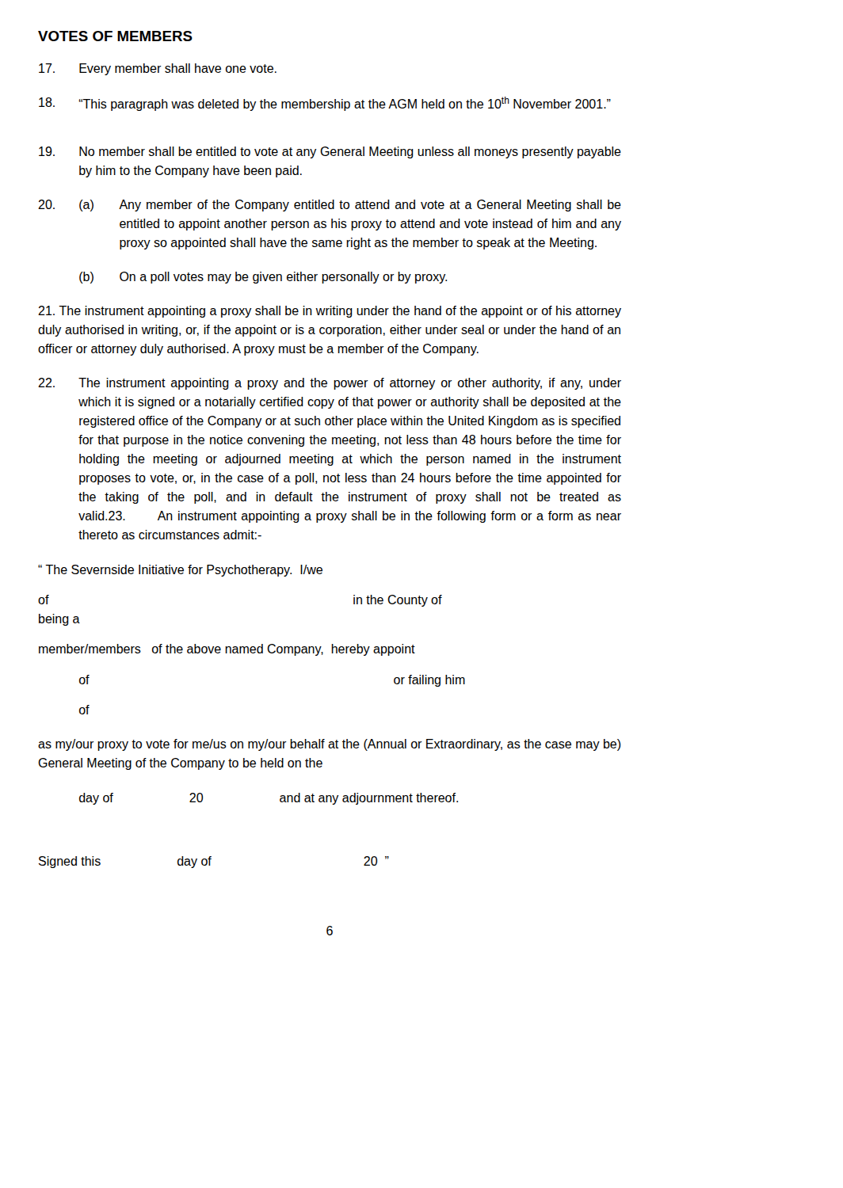VOTES OF MEMBERS
17.
Every member shall have one vote.
18.
“This paragraph was deleted by the membership at the AGM held on the 10th November 2001.”
19.
No member shall be entitled to vote at any General Meeting unless all moneys presently payable by him to the Company have been paid.
20.
(a)
Any member of the Company entitled to attend and vote at a General Meeting shall be entitled to appoint another person as his proxy to attend and vote instead of him and any proxy so appointed shall have the same right as the member to speak at the Meeting.
(b)
On a poll votes may be given either personally or by proxy.
21. The instrument appointing a proxy shall be in writing under the hand of the appoint or of his attorney duly authorised in writing, or, if the appoint or is a corporation, either under seal or under the hand of an officer or attorney duly authorised. A proxy must be a member of the Company.
22.
The instrument appointing a proxy and the power of attorney or other authority, if any, under which it is signed or a notarially certified copy of that power or authority shall be deposited at the registered office of the Company or at such other place within the United Kingdom as is specified for that purpose in the notice convening the meeting, not less than 48 hours before the time for holding the meeting or adjourned meeting at which the person named in the instrument proposes to vote, or, in the case of a poll, not less than 24 hours before the time appointed for the taking of the poll, and in default the instrument of proxy shall not be treated as valid.23. An instrument appointing a proxy shall be in the following form or a form as near thereto as circumstances admit:-
“ The Severnside Initiative for Psychotherapy. I/we
of in the County of being a
member/members of the above named Company, hereby appoint
of or failing him
of
as my/our proxy to vote for me/us on my/our behalf at the (Annual or Extraordinary, as the case may be) General Meeting of the Company to be held on the
day of 20 and at any adjournment thereof.
Signed this day of 20 ”
6